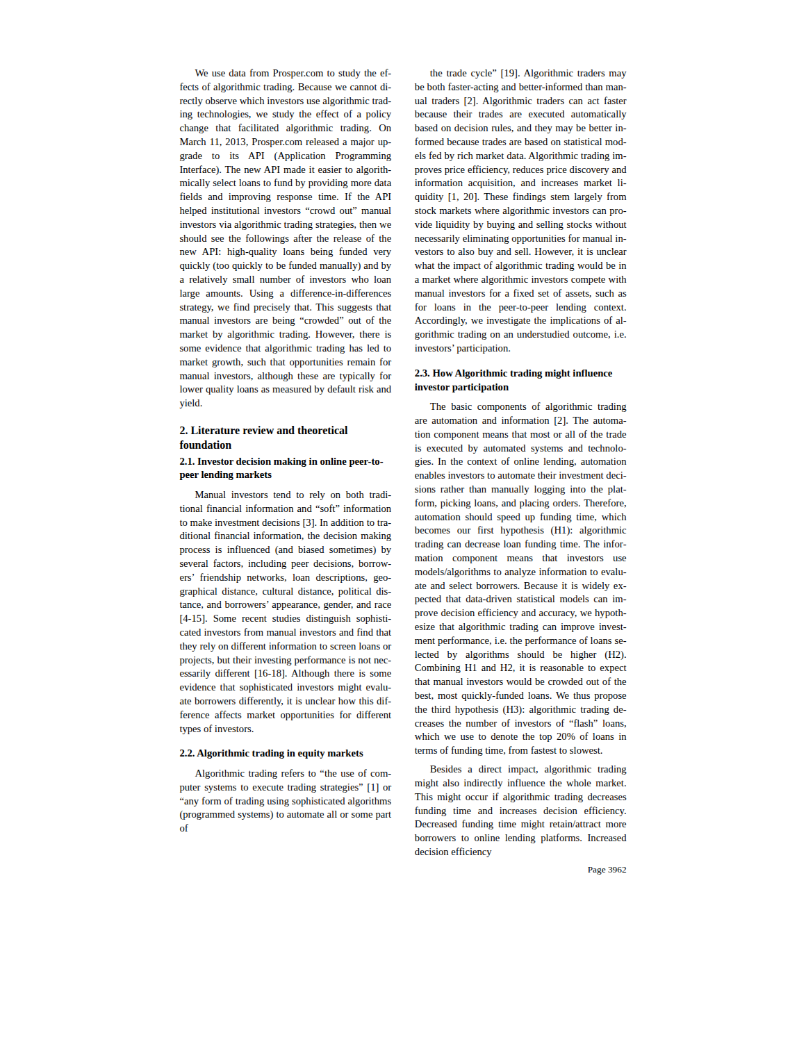We use data from Prosper.com to study the effects of algorithmic trading. Because we cannot directly observe which investors use algorithmic trading technologies, we study the effect of a policy change that facilitated algorithmic trading. On March 11, 2013, Prosper.com released a major upgrade to its API (Application Programming Interface). The new API made it easier to algorithmically select loans to fund by providing more data fields and improving response time. If the API helped institutional investors “crowd out” manual investors via algorithmic trading strategies, then we should see the followings after the release of the new API: high-quality loans being funded very quickly (too quickly to be funded manually) and by a relatively small number of investors who loan large amounts. Using a difference-in-differences strategy, we find precisely that. This suggests that manual investors are being “crowded” out of the market by algorithmic trading. However, there is some evidence that algorithmic trading has led to market growth, such that opportunities remain for manual investors, although these are typically for lower quality loans as measured by default risk and yield.
2. Literature review and theoretical foundation
2.1. Investor decision making in online peer-to-peer lending markets
Manual investors tend to rely on both traditional financial information and “soft” information to make investment decisions [3]. In addition to traditional financial information, the decision making process is influenced (and biased sometimes) by several factors, including peer decisions, borrowers’ friendship networks, loan descriptions, geographical distance, cultural distance, political distance, and borrowers’ appearance, gender, and race [4-15]. Some recent studies distinguish sophisticated investors from manual investors and find that they rely on different information to screen loans or projects, but their investing performance is not necessarily different [16-18]. Although there is some evidence that sophisticated investors might evaluate borrowers differently, it is unclear how this difference affects market opportunities for different types of investors.
2.2. Algorithmic trading in equity markets
Algorithmic trading refers to “the use of computer systems to execute trading strategies” [1] or “any form of trading using sophisticated algorithms (programmed systems) to automate all or some part of
the trade cycle” [19]. Algorithmic traders may be both faster-acting and better-informed than manual traders [2]. Algorithmic traders can act faster because their trades are executed automatically based on decision rules, and they may be better informed because trades are based on statistical models fed by rich market data. Algorithmic trading improves price efficiency, reduces price discovery and information acquisition, and increases market liquidity [1, 20]. These findings stem largely from stock markets where algorithmic investors can provide liquidity by buying and selling stocks without necessarily eliminating opportunities for manual investors to also buy and sell. However, it is unclear what the impact of algorithmic trading would be in a market where algorithmic investors compete with manual investors for a fixed set of assets, such as for loans in the peer-to-peer lending context. Accordingly, we investigate the implications of algorithmic trading on an understudied outcome, i.e. investors’ participation.
2.3. How Algorithmic trading might influence investor participation
The basic components of algorithmic trading are automation and information [2]. The automation component means that most or all of the trade is executed by automated systems and technologies. In the context of online lending, automation enables investors to automate their investment decisions rather than manually logging into the platform, picking loans, and placing orders. Therefore, automation should speed up funding time, which becomes our first hypothesis (H1): algorithmic trading can decrease loan funding time. The information component means that investors use models/algorithms to analyze information to evaluate and select borrowers. Because it is widely expected that data-driven statistical models can improve decision efficiency and accuracy, we hypothesize that algorithmic trading can improve investment performance, i.e. the performance of loans selected by algorithms should be higher (H2). Combining H1 and H2, it is reasonable to expect that manual investors would be crowded out of the best, most quickly-funded loans. We thus propose the third hypothesis (H3): algorithmic trading decreases the number of investors of “flash” loans, which we use to denote the top 20% of loans in terms of funding time, from fastest to slowest.
Besides a direct impact, algorithmic trading might also indirectly influence the whole market. This might occur if algorithmic trading decreases funding time and increases decision efficiency. Decreased funding time might retain/attract more borrowers to online lending platforms. Increased decision efficiency
Page 3962